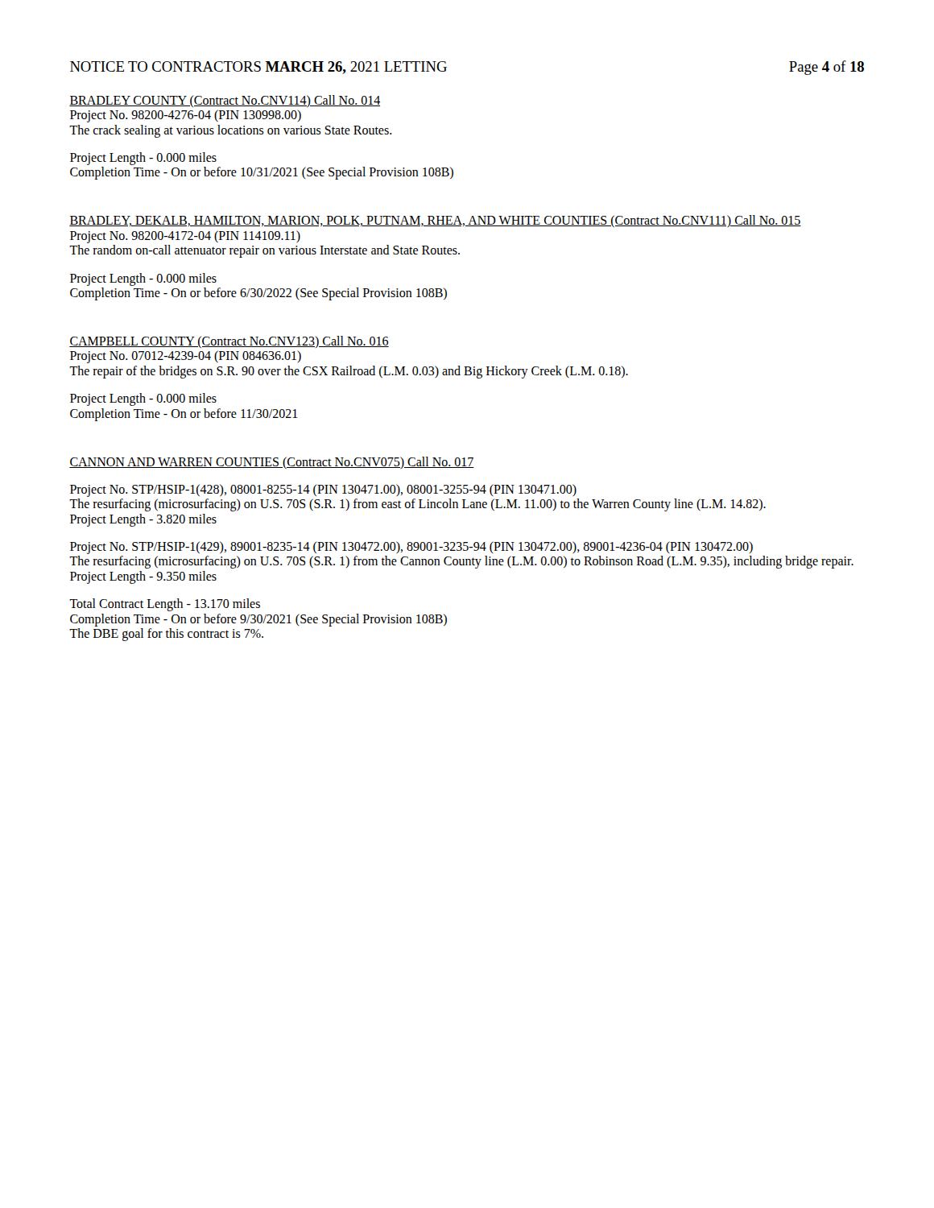NOTICE TO CONTRACTORS MARCH 26, 2021 LETTING
Page 4 of 18
BRADLEY COUNTY (Contract No.CNV114) Call No. 014
Project No. 98200-4276-04 (PIN 130998.00)
The crack sealing at various locations on various State Routes.
Project Length - 0.000 miles
Completion Time - On or before 10/31/2021 (See Special Provision 108B)
BRADLEY, DEKALB, HAMILTON, MARION, POLK, PUTNAM, RHEA, AND WHITE COUNTIES (Contract No.CNV111) Call No. 015
Project No. 98200-4172-04 (PIN 114109.11)
The random on-call attenuator repair on various Interstate and State Routes.
Project Length - 0.000 miles
Completion Time - On or before 6/30/2022 (See Special Provision 108B)
CAMPBELL COUNTY (Contract No.CNV123) Call No. 016
Project No. 07012-4239-04 (PIN 084636.01)
The repair of the bridges on S.R. 90 over the CSX Railroad (L.M. 0.03) and Big Hickory Creek (L.M. 0.18).
Project Length - 0.000 miles
Completion Time - On or before 11/30/2021
CANNON AND WARREN COUNTIES (Contract No.CNV075) Call No. 017
Project No. STP/HSIP-1(428), 08001-8255-14 (PIN 130471.00), 08001-3255-94 (PIN 130471.00)
The resurfacing (microsurfacing) on U.S. 70S (S.R. 1) from east of Lincoln Lane (L.M. 11.00) to the Warren County line (L.M. 14.82).
Project Length - 3.820 miles
Project No. STP/HSIP-1(429), 89001-8235-14 (PIN 130472.00), 89001-3235-94 (PIN 130472.00), 89001-4236-04 (PIN 130472.00)
The resurfacing (microsurfacing) on U.S. 70S (S.R. 1) from the Cannon County line (L.M. 0.00) to Robinson Road (L.M. 9.35), including bridge repair.
Project Length - 9.350 miles
Total Contract Length - 13.170 miles
Completion Time - On or before 9/30/2021 (See Special Provision 108B)
The DBE goal for this contract is 7%.